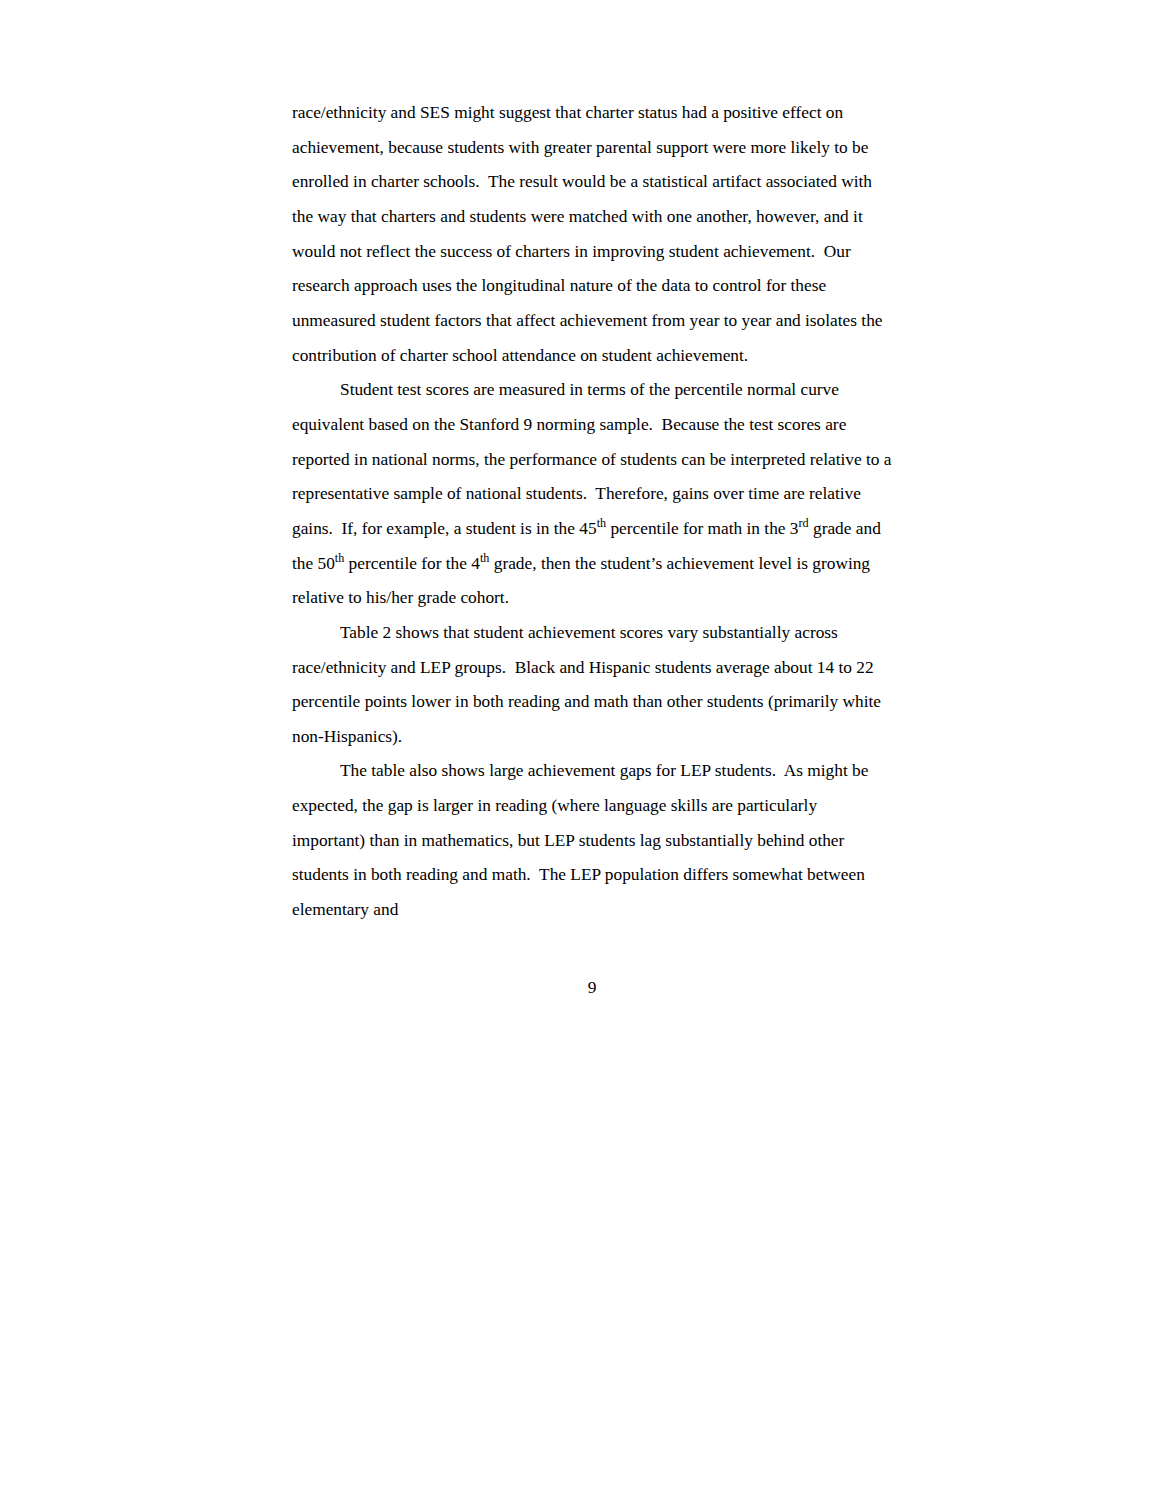race/ethnicity and SES might suggest that charter status had a positive effect on achievement, because students with greater parental support were more likely to be enrolled in charter schools. The result would be a statistical artifact associated with the way that charters and students were matched with one another, however, and it would not reflect the success of charters in improving student achievement. Our research approach uses the longitudinal nature of the data to control for these unmeasured student factors that affect achievement from year to year and isolates the contribution of charter school attendance on student achievement.
Student test scores are measured in terms of the percentile normal curve equivalent based on the Stanford 9 norming sample. Because the test scores are reported in national norms, the performance of students can be interpreted relative to a representative sample of national students. Therefore, gains over time are relative gains. If, for example, a student is in the 45th percentile for math in the 3rd grade and the 50th percentile for the 4th grade, then the student’s achievement level is growing relative to his/her grade cohort.
Table 2 shows that student achievement scores vary substantially across race/ethnicity and LEP groups. Black and Hispanic students average about 14 to 22 percentile points lower in both reading and math than other students (primarily white non-Hispanics).
The table also shows large achievement gaps for LEP students. As might be expected, the gap is larger in reading (where language skills are particularly important) than in mathematics, but LEP students lag substantially behind other students in both reading and math. The LEP population differs somewhat between elementary and
9